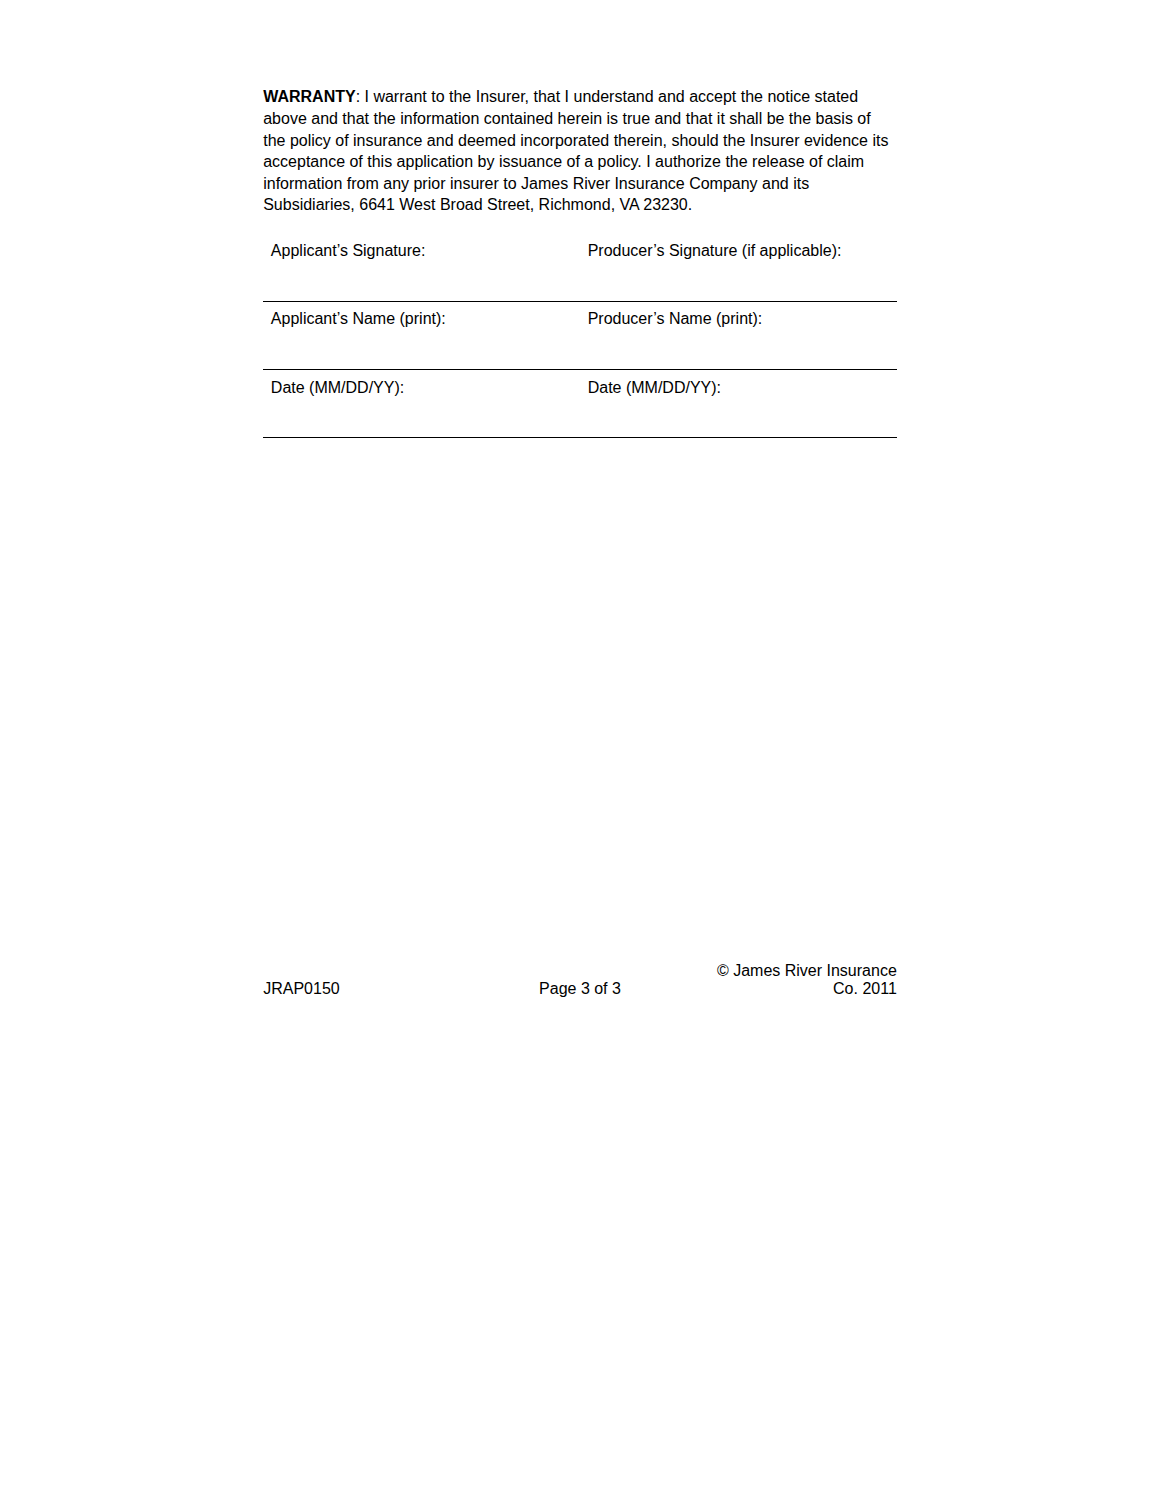WARRANTY: I warrant to the Insurer, that I understand and accept the notice stated above and that the information contained herein is true and that it shall be the basis of the policy of insurance and deemed incorporated therein, should the Insurer evidence its acceptance of this application by issuance of a policy. I authorize the release of claim information from any prior insurer to James River Insurance Company and its Subsidiaries, 6641 West Broad Street, Richmond, VA 23230.
| Applicant’s Signature: | Producer’s Signature (if applicable): |
| Applicant’s Name (print): | Producer’s Name (print): |
| Date (MM/DD/YY): | Date (MM/DD/YY): |
JRAP0150
Page 3 of 3
© James River Insurance Co. 2011